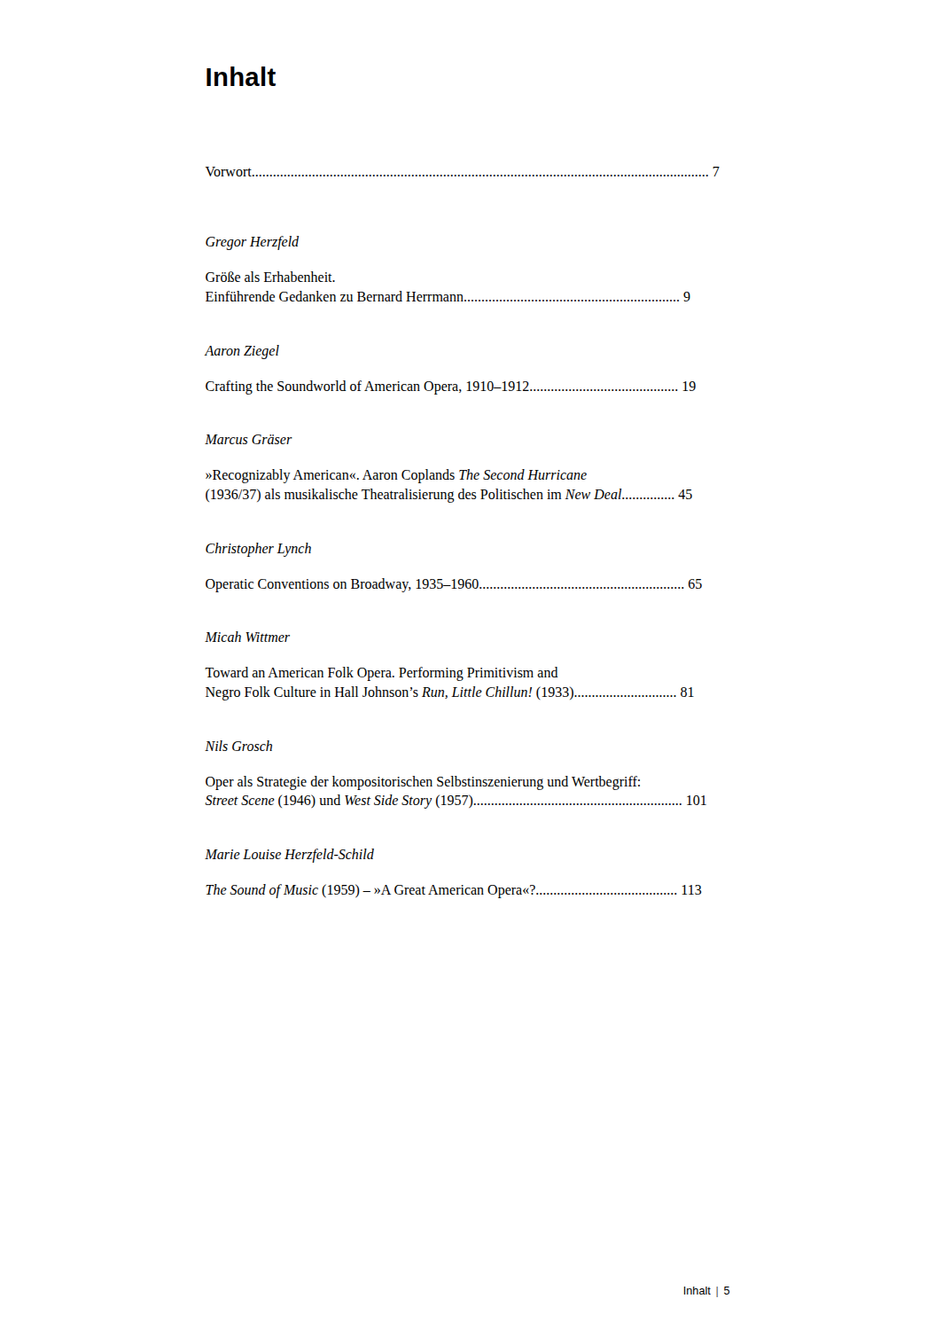Inhalt
Vorwort................................................................................................................................. 7
Gregor Herzfeld
Größe als Erhabenheit. Einführende Gedanken zu Bernard Herrmann............................................................. 9
Aaron Ziegel
Crafting the Soundworld of American Opera, 1910–1912.......................................... 19
Marcus Gräser
»Recognizably American«. Aaron Coplands The Second Hurricane (1936/37) als musikalische Theatralisierung des Politischen im New Deal............... 45
Christopher Lynch
Operatic Conventions on Broadway, 1935–1960.......................................................... 65
Micah Wittmer
Toward an American Folk Opera. Performing Primitivism and Negro Folk Culture in Hall Johnson’s Run, Little Chillun! (1933)............................. 81
Nils Grosch
Oper als Strategie der kompositorischen Selbstinszenierung und Wertbegriff: Street Scene (1946) und West Side Story (1957)........................................................... 101
Marie Louise Herzfeld-Schild
The Sound of Music (1959) – »A Great American Opera«?........................................ 113
Inhalt|5